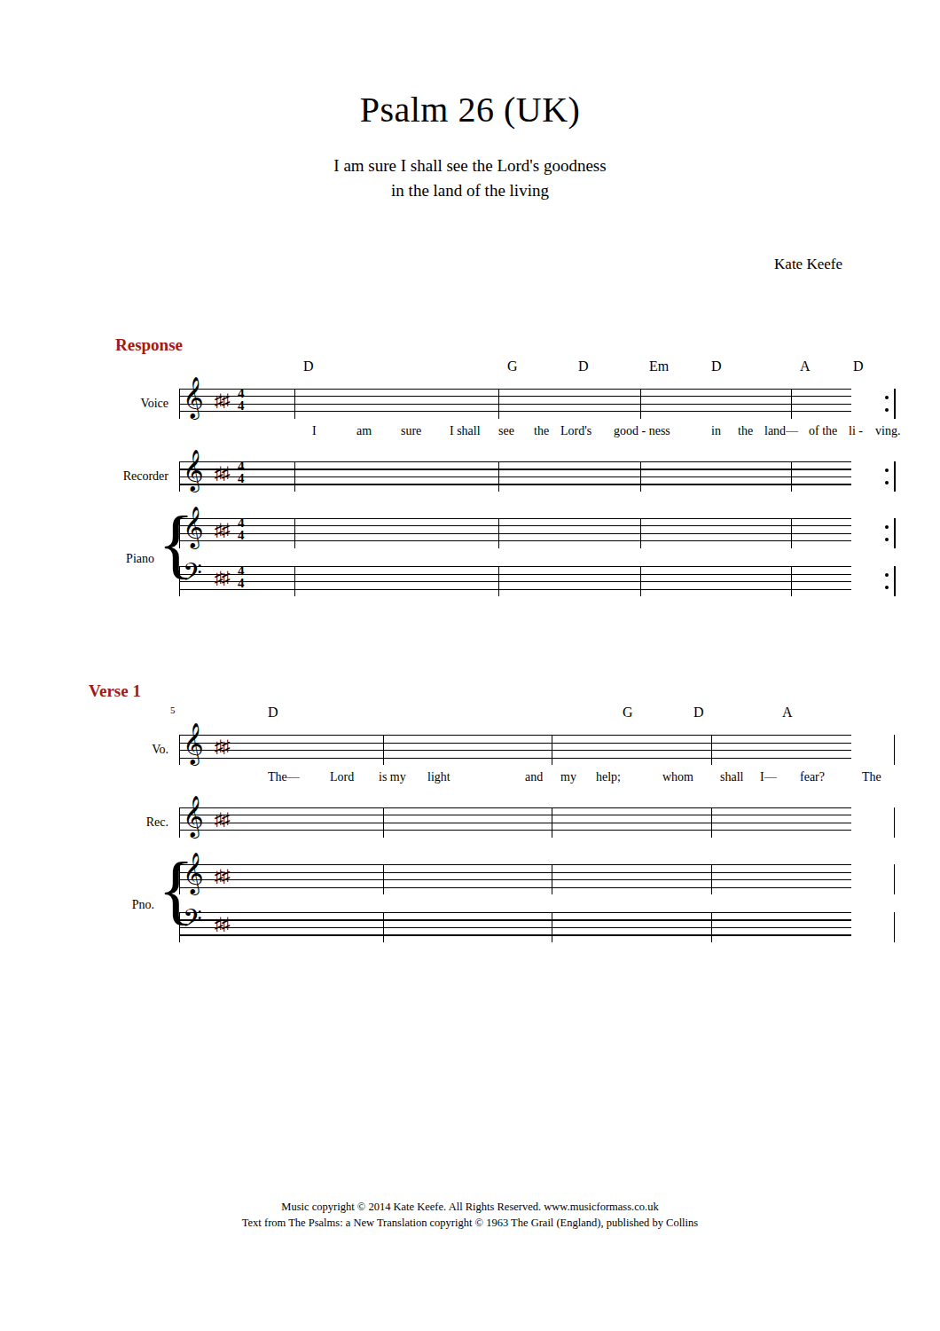Psalm 26 (UK)
I am sure I shall see the Lord's goodness
in the land of the living
Kate Keefe
Response
D G D Em D A D
Voice
𝄞 ♯♯ 4
4
I am sure I shall see the Lord's good - ness in the land— of the li - ving.
Recorder
𝄞 ♯♯ 4
4
{
Piano
𝄞 ♯♯ 4
4
𝄢 ♯♯ 4
4
Verse 1
5 D G D A
Vo.
𝄞 ♯♯
The— Lord is my light and my help; whom shall I— fear? The
Rec.
𝄞 ♯♯
{
Pno.
𝄞 ♯♯
𝄢 ♯♯
Music copyright © 2014 Kate Keefe. All Rights Reserved. www.musicformass.co.uk
Text from The Psalms: a New Translation copyright © 1963 The Grail (England), published by Collins